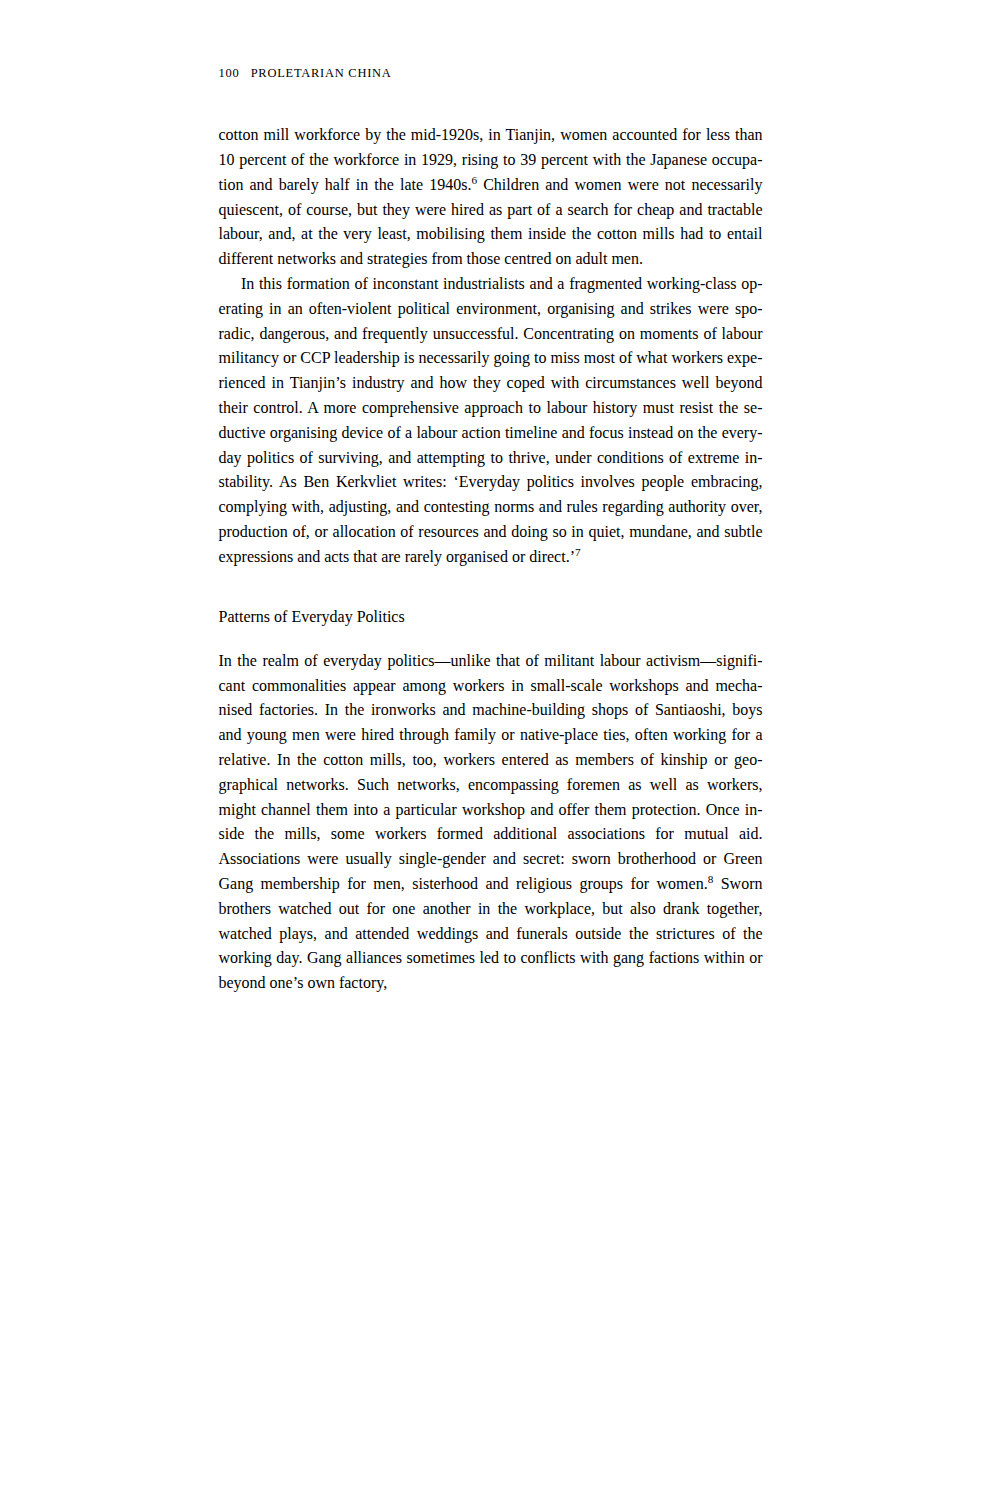100 PROLETARIAN CHINA
cotton mill workforce by the mid-1920s, in Tianjin, women accounted for less than 10 percent of the workforce in 1929, rising to 39 percent with the Japanese occupation and barely half in the late 1940s.6 Children and women were not necessarily quiescent, of course, but they were hired as part of a search for cheap and tractable labour, and, at the very least, mobilising them inside the cotton mills had to entail different networks and strategies from those centred on adult men.
In this formation of inconstant industrialists and a fragmented working-class operating in an often-violent political environment, organising and strikes were sporadic, dangerous, and frequently unsuccessful. Concentrating on moments of labour militancy or CCP leadership is necessarily going to miss most of what workers experienced in Tianjin’s industry and how they coped with circumstances well beyond their control. A more comprehensive approach to labour history must resist the seductive organising device of a labour action timeline and focus instead on the everyday politics of surviving, and attempting to thrive, under conditions of extreme instability. As Ben Kerkvliet writes: ‘Everyday politics involves people embracing, complying with, adjusting, and contesting norms and rules regarding authority over, production of, or allocation of resources and doing so in quiet, mundane, and subtle expressions and acts that are rarely organised or direct.’7
Patterns of Everyday Politics
In the realm of everyday politics—unlike that of militant labour activism—significant commonalities appear among workers in small-scale workshops and mechanised factories. In the ironworks and machine-building shops of Santiaoshi, boys and young men were hired through family or native-place ties, often working for a relative. In the cotton mills, too, workers entered as members of kinship or geographical networks. Such networks, encompassing foremen as well as workers, might channel them into a particular workshop and offer them protection. Once inside the mills, some workers formed additional associations for mutual aid. Associations were usually single-gender and secret: sworn brotherhood or Green Gang membership for men, sisterhood and religious groups for women.8 Sworn brothers watched out for one another in the workplace, but also drank together, watched plays, and attended weddings and funerals outside the strictures of the working day. Gang alliances sometimes led to conflicts with gang factions within or beyond one’s own factory,